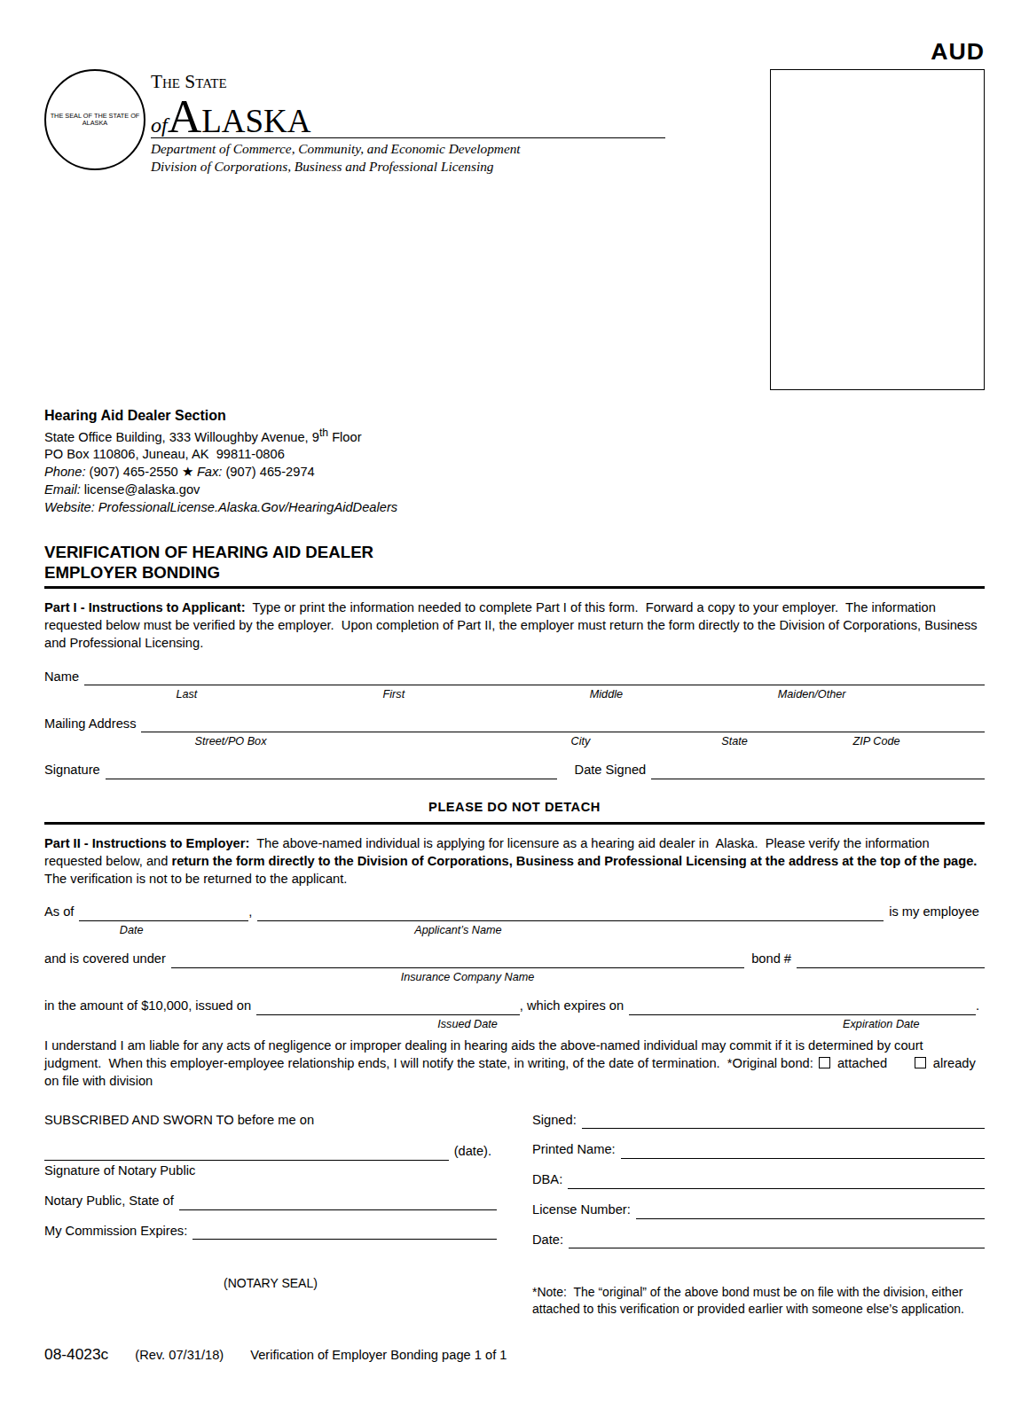AUD
THE SEAL OF THE STATE OF ALASKA
The State
of Alaska
Department of Commerce, Community, and Economic Development
Division of Corporations, Business and Professional Licensing
Hearing Aid Dealer Section
State Office Building, 333 Willoughby Avenue, 9th Floor
PO Box 110806, Juneau, AK 99811-0806
Phone: (907) 465-2550 ★ Fax: (907) 465-2974
Email: license@alaska.gov
Website: ProfessionalLicense.Alaska.Gov/HearingAidDealers
Verification of Hearing Aid Dealer
Employer Bonding
Part I - Instructions to Applicant: Type or print the information needed to complete Part I of this form. Forward a copy to your employer. The information requested below must be verified by the employer. Upon completion of Part II, the employer must return the form directly to the Division of Corporations, Business and Professional Licensing.
Name
Last First Middle Maiden/Other
Mailing Address
Street/PO Box City State ZIP Code
Signature Date Signed
PLEASE DO NOT DETACH
Part II - Instructions to Employer: The above-named individual is applying for licensure as a hearing aid dealer in Alaska. Please verify the information requested below, and return the form directly to the Division of Corporations, Business and Professional Licensing at the address at the top of the page. The verification is not to be returned to the applicant.
As of , is my employee
Date Applicant’s Name
and is covered under bond #
Insurance Company Name
in the amount of $10,000, issued on , which expires on .
Issued Date Expiration Date
I understand I am liable for any acts of negligence or improper dealing in hearing aids the above-named individual may commit if it is determined by court judgment. When this employer-employee relationship ends, I will notify the state, in writing, of the date of termination. *Original bond: attached already on file with division
SUBSCRIBED AND SWORN TO before me on
(date).
Signature of Notary Public
Notary Public, State of
My Commission Expires:
(NOTARY SEAL)
Signed:
Printed Name:
DBA:
License Number:
Date:
*Note: The “original” of the above bond must be on file with the division, either attached to this verification or provided earlier with someone else’s application.
08-4023c (Rev. 07/31/18) Verification of Employer Bonding page 1 of 1